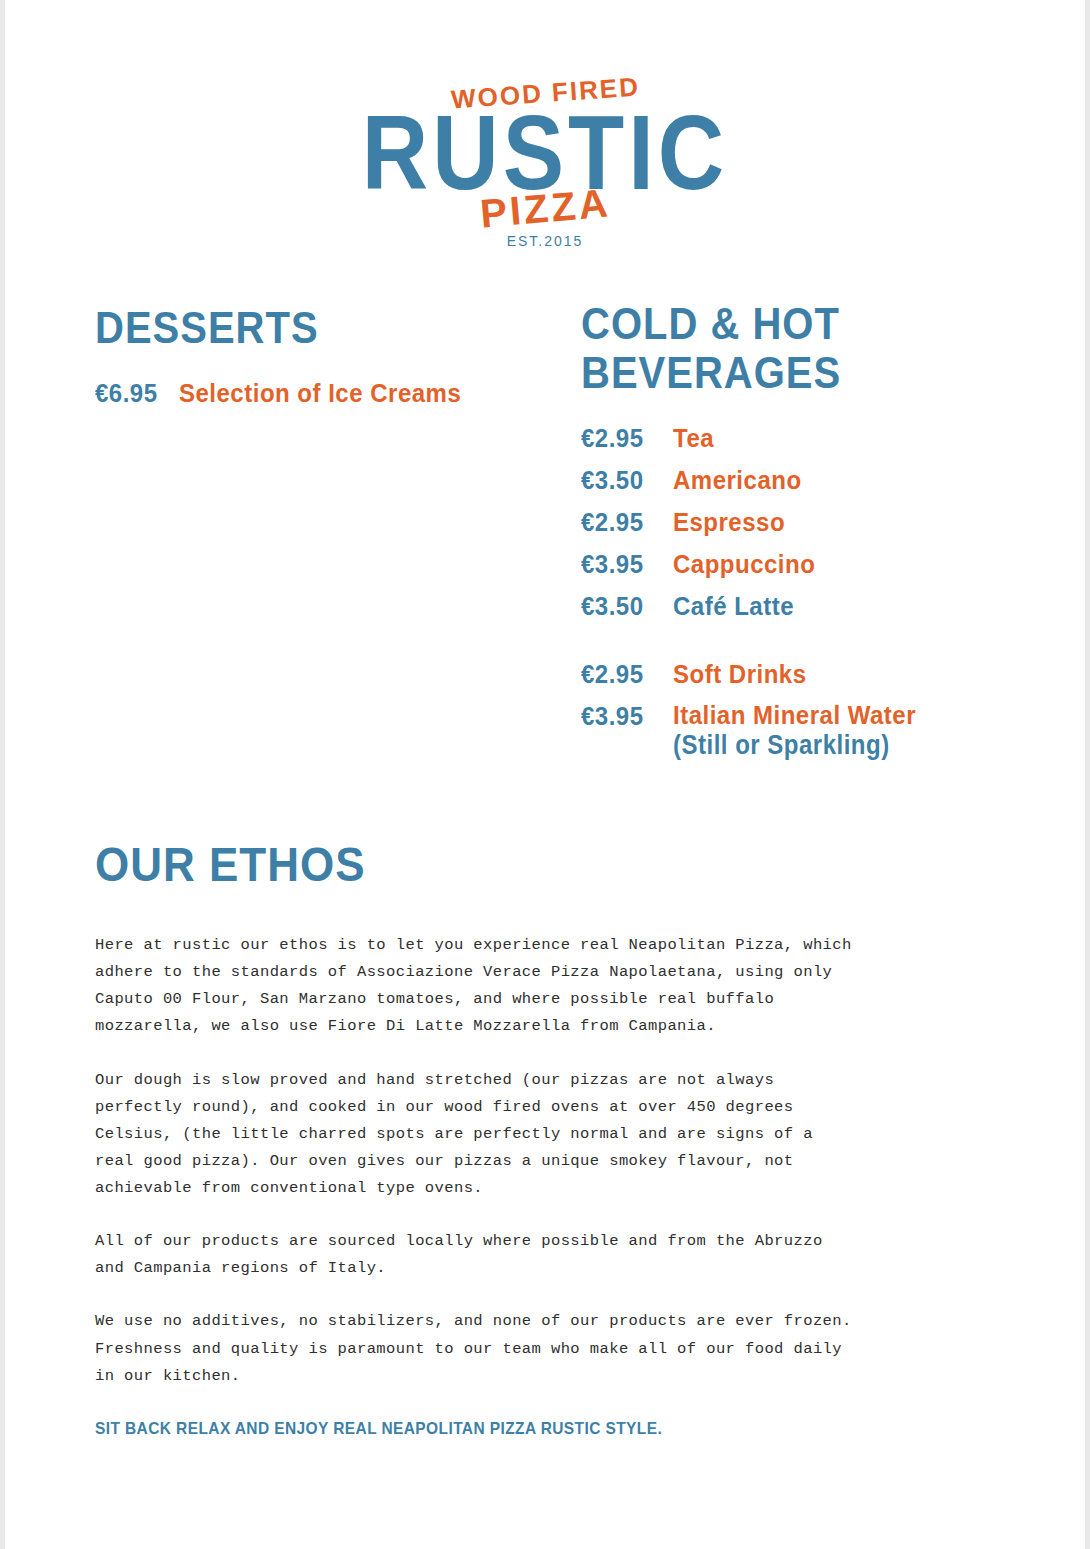WOOD FIRED RUSTIC PIZZA EST.2015
Desserts
€6.95 Selection of Ice Creams
Cold & Hot Beverages
€2.95 Tea
€3.50 Americano
€2.95 Espresso
€3.95 Cappuccino
€3.50 Café Latte
€2.95 Soft Drinks
€3.95 Italian Mineral Water (Still or Sparkling)
Our Ethos
Here at rustic our ethos is to let you experience real Neapolitan Pizza, which adhere to the standards of Associazione Verace Pizza Napolaetana, using only Caputo 00 Flour, San Marzano tomatoes, and where possible real buffalo mozzarella, we also use Fiore Di Latte Mozzarella from Campania.
Our dough is slow proved and hand stretched (our pizzas are not always perfectly round), and cooked in our wood fired ovens at over 450 degrees Celsius, (the little charred spots are perfectly normal and are signs of a real good pizza). Our oven gives our pizzas a unique smokey flavour, not achievable from conventional type ovens.
All of our products are sourced locally where possible and from the Abruzzo and Campania regions of Italy.
We use no additives, no stabilizers, and none of our products are ever frozen. Freshness and quality is paramount to our team who make all of our food daily in our kitchen.
Sit back relax and enjoy real Neapolitan pizza rustic style.